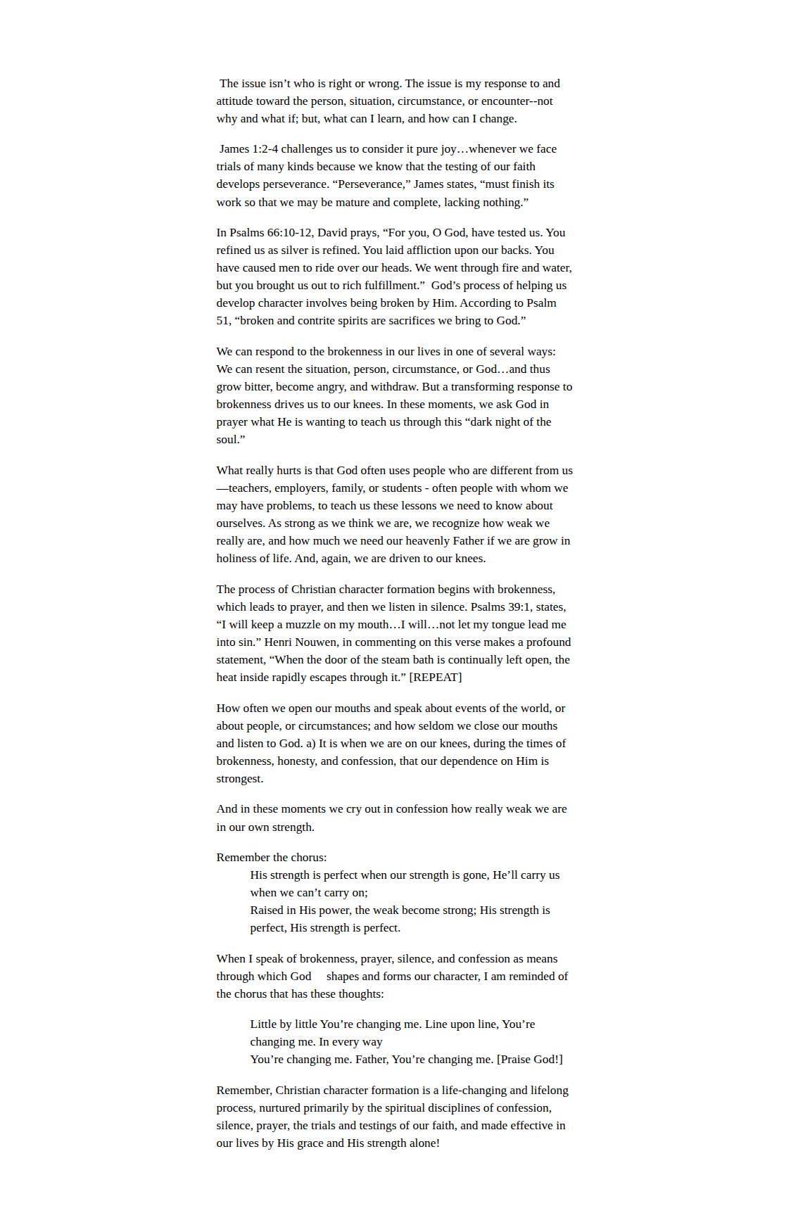The issue isn’t who is right or wrong. The issue is my response to and attitude toward the person, situation, circumstance, or encounter--not why and what if; but, what can I learn, and how can I change.
James 1:2-4 challenges us to consider it pure joy…whenever we face trials of many kinds because we know that the testing of our faith develops perseverance. “Perseverance,” James states, “must finish its work so that we may be mature and complete, lacking nothing.”
In Psalms 66:10-12, David prays, “For you, O God, have tested us. You refined us as silver is refined. You laid affliction upon our backs. You have caused men to ride over our heads. We went through fire and water, but you brought us out to rich fulfillment.” God’s process of helping us develop character involves being broken by Him. According to Psalm 51, “broken and contrite spirits are sacrifices we bring to God.”
We can respond to the brokenness in our lives in one of several ways:
We can resent the situation, person, circumstance, or God…and thus grow bitter, become angry, and withdraw. But a transforming response to brokenness drives us to our knees. In these moments, we ask God in prayer what He is wanting to teach us through this “dark night of the soul.”
What really hurts is that God often uses people who are different from us—teachers, employers, family, or students - often people with whom we may have problems, to teach us these lessons we need to know about ourselves. As strong as we think we are, we recognize how weak we really are, and how much we need our heavenly Father if we are grow in holiness of life. And, again, we are driven to our knees.
The process of Christian character formation begins with brokenness, which leads to prayer, and then we listen in silence. Psalms 39:1, states, “I will keep a muzzle on my mouth…I will…not let my tongue lead me into sin.” Henri Nouwen, in commenting on this verse makes a profound statement, “When the door of the steam bath is continually left open, the heat inside rapidly escapes through it.” [REPEAT]
How often we open our mouths and speak about events of the world, or about people, or circumstances; and how seldom we close our mouths and listen to God. a) It is when we are on our knees, during the times of brokenness, honesty, and confession, that our dependence on Him is strongest.
And in these moments we cry out in confession how really weak we are in our own strength.
Remember the chorus:
His strength is perfect when our strength is gone, He’ll carry us when we can’t carry on;
Raised in His power, the weak become strong; His strength is perfect, His strength is perfect.
When I speak of brokenness, prayer, silence, and confession as means through which God shapes and forms our character, I am reminded of the chorus that has these thoughts:
Little by little You’re changing me. Line upon line, You’re changing me. In every way
You’re changing me. Father, You’re changing me. [Praise God!]
Remember, Christian character formation is a life-changing and lifelong process, nurtured primarily by the spiritual disciplines of confession, silence, prayer, the trials and testings of our faith, and made effective in our lives by His grace and His strength alone!